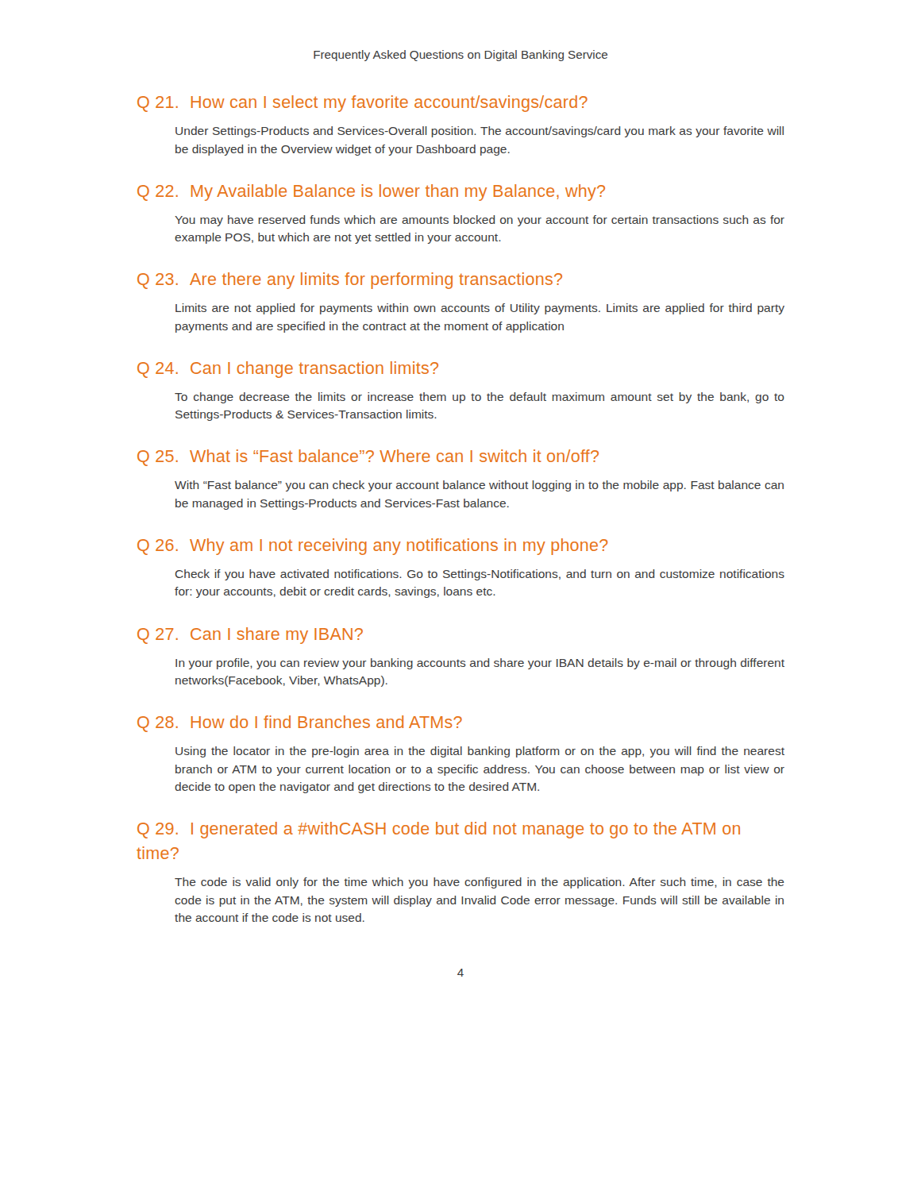Frequently Asked Questions on Digital Banking Service
Q 21. How can I select my favorite account/savings/card?
Under Settings-Products and Services-Overall position. The account/savings/card you mark as your favorite will be displayed in the Overview widget of your Dashboard page.
Q 22. My Available Balance is lower than my Balance, why?
You may have reserved funds which are amounts blocked on your account for certain transactions such as for example POS, but which are not yet settled in your account.
Q 23. Are there any limits for performing transactions?
Limits are not applied for payments within own accounts of Utility payments. Limits are applied for third party payments and are specified in the contract at the moment of application
Q 24. Can I change transaction limits?
To change decrease the limits or increase them up to the default maximum amount set by the bank, go to Settings-Products & Services-Transaction limits.
Q 25. What is “Fast balance”? Where can I switch it on/off?
With “Fast balance” you can check your account balance without logging in to the mobile app. Fast balance can be managed in Settings-Products and Services-Fast balance.
Q 26. Why am I not receiving any notifications in my phone?
Check if you have activated notifications. Go to Settings-Notifications, and turn on and customize notifications for: your accounts, debit or credit cards, savings, loans etc.
Q 27. Can I share my IBAN?
In your profile, you can review your banking accounts and share your IBAN details by e-mail or through different networks(Facebook, Viber, WhatsApp).
Q 28. How do I find Branches and ATMs?
Using the locator in the pre-login area in the digital banking platform or on the app, you will find the nearest branch or ATM to your current location or to a specific address. You can choose between map or list view or decide to open the navigator and get directions to the desired ATM.
Q 29. I generated a #withCASH code but did not manage to go to the ATM on time?
The code is valid only for the time which you have configured in the application. After such time, in case the code is put in the ATM, the system will display and Invalid Code error message. Funds will still be available in the account if the code is not used.
4